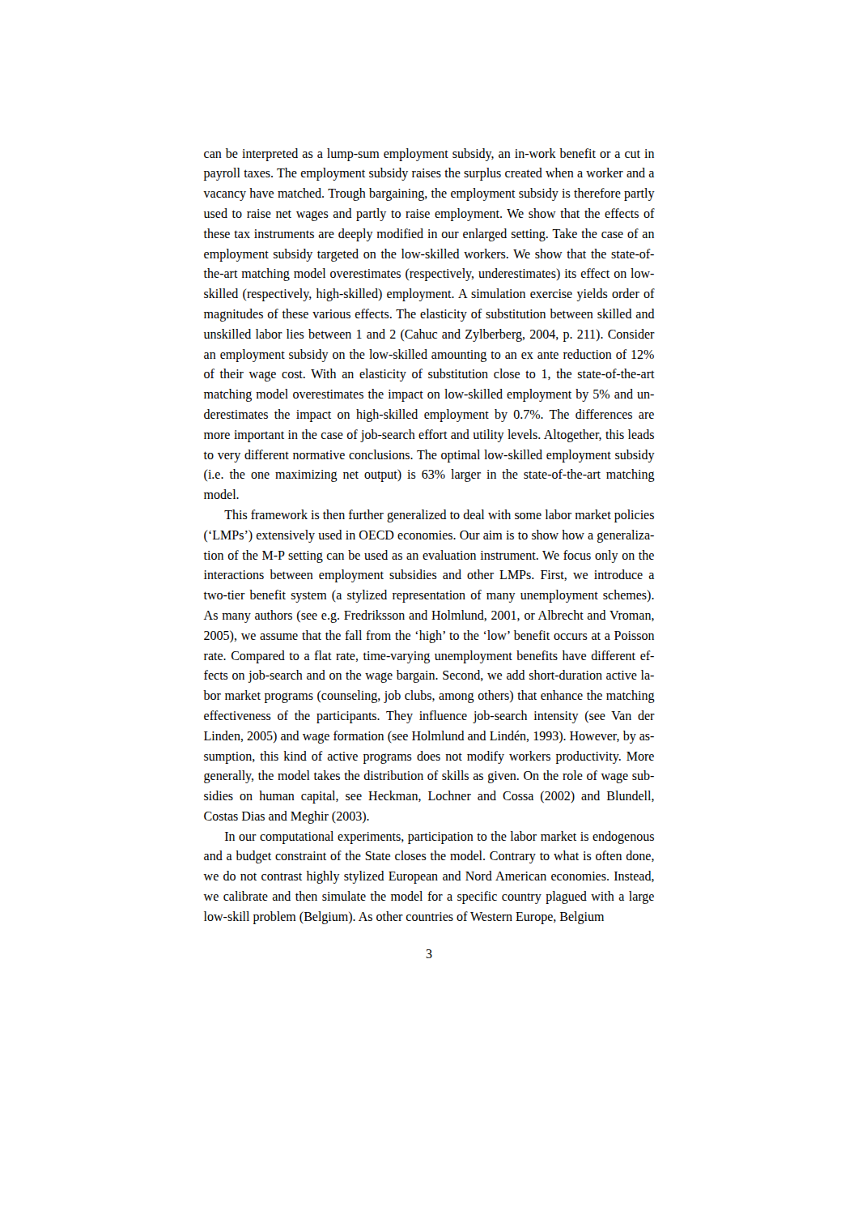can be interpreted as a lump-sum employment subsidy, an in-work benefit or a cut in payroll taxes. The employment subsidy raises the surplus created when a worker and a vacancy have matched. Trough bargaining, the employment subsidy is therefore partly used to raise net wages and partly to raise employment. We show that the effects of these tax instruments are deeply modified in our enlarged setting. Take the case of an employment subsidy targeted on the low-skilled workers. We show that the state-of-the-art matching model overestimates (respectively, underestimates) its effect on low-skilled (respectively, high-skilled) employment. A simulation exercise yields order of magnitudes of these various effects. The elasticity of substitution between skilled and unskilled labor lies between 1 and 2 (Cahuc and Zylberberg, 2004, p. 211). Consider an employment subsidy on the low-skilled amounting to an ex ante reduction of 12% of their wage cost. With an elasticity of substitution close to 1, the state-of-the-art matching model overestimates the impact on low-skilled employment by 5% and underestimates the impact on high-skilled employment by 0.7%. The differences are more important in the case of job-search effort and utility levels. Altogether, this leads to very different normative conclusions. The optimal low-skilled employment subsidy (i.e. the one maximizing net output) is 63% larger in the state-of-the-art matching model.
This framework is then further generalized to deal with some labor market policies (‘LMPs’) extensively used in OECD economies. Our aim is to show how a generalization of the M-P setting can be used as an evaluation instrument. We focus only on the interactions between employment subsidies and other LMPs. First, we introduce a two-tier benefit system (a stylized representation of many unemployment schemes). As many authors (see e.g. Fredriksson and Holmlund, 2001, or Albrecht and Vroman, 2005), we assume that the fall from the ‘high’ to the ‘low’ benefit occurs at a Poisson rate. Compared to a flat rate, time-varying unemployment benefits have different effects on job-search and on the wage bargain. Second, we add short-duration active labor market programs (counseling, job clubs, among others) that enhance the matching effectiveness of the participants. They influence job-search intensity (see Van der Linden, 2005) and wage formation (see Holmlund and Lindén, 1993). However, by assumption, this kind of active programs does not modify workers productivity. More generally, the model takes the distribution of skills as given. On the role of wage subsidies on human capital, see Heckman, Lochner and Cossa (2002) and Blundell, Costas Dias and Meghir (2003).
In our computational experiments, participation to the labor market is endogenous and a budget constraint of the State closes the model. Contrary to what is often done, we do not contrast highly stylized European and Nord American economies. Instead, we calibrate and then simulate the model for a specific country plagued with a large low-skill problem (Belgium). As other countries of Western Europe, Belgium
3